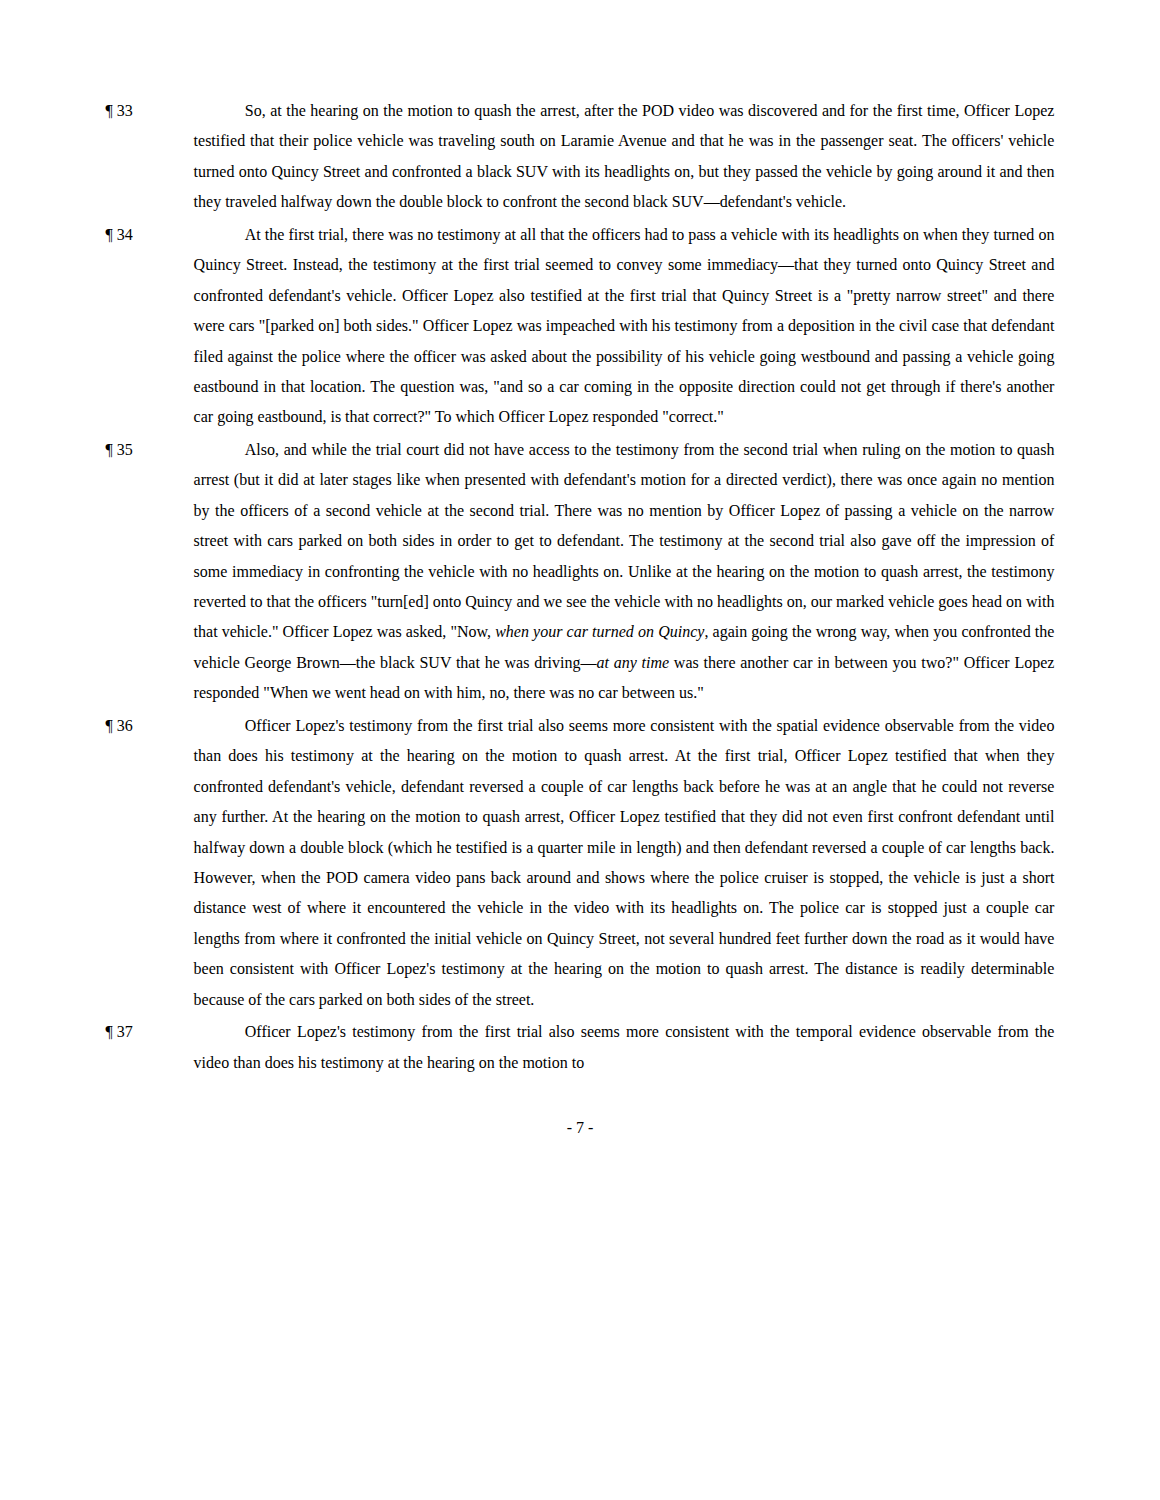¶ 33
So, at the hearing on the motion to quash the arrest, after the POD video was discovered and for the first time, Officer Lopez testified that their police vehicle was traveling south on Laramie Avenue and that he was in the passenger seat. The officers' vehicle turned onto Quincy Street and confronted a black SUV with its headlights on, but they passed the vehicle by going around it and then they traveled halfway down the double block to confront the second black SUV—defendant's vehicle.
¶ 34
At the first trial, there was no testimony at all that the officers had to pass a vehicle with its headlights on when they turned on Quincy Street. Instead, the testimony at the first trial seemed to convey some immediacy—that they turned onto Quincy Street and confronted defendant's vehicle. Officer Lopez also testified at the first trial that Quincy Street is a "pretty narrow street" and there were cars "[parked on] both sides." Officer Lopez was impeached with his testimony from a deposition in the civil case that defendant filed against the police where the officer was asked about the possibility of his vehicle going westbound and passing a vehicle going eastbound in that location. The question was, "and so a car coming in the opposite direction could not get through if there's another car going eastbound, is that correct?" To which Officer Lopez responded "correct."
¶ 35
Also, and while the trial court did not have access to the testimony from the second trial when ruling on the motion to quash arrest (but it did at later stages like when presented with defendant's motion for a directed verdict), there was once again no mention by the officers of a second vehicle at the second trial. There was no mention by Officer Lopez of passing a vehicle on the narrow street with cars parked on both sides in order to get to defendant. The testimony at the second trial also gave off the impression of some immediacy in confronting the vehicle with no headlights on. Unlike at the hearing on the motion to quash arrest, the testimony reverted to that the officers "turn[ed] onto Quincy and we see the vehicle with no headlights on, our marked vehicle goes head on with that vehicle." Officer Lopez was asked, "Now, when your car turned on Quincy, again going the wrong way, when you confronted the vehicle George Brown—the black SUV that he was driving—at any time was there another car in between you two?" Officer Lopez responded "When we went head on with him, no, there was no car between us."
¶ 36
Officer Lopez's testimony from the first trial also seems more consistent with the spatial evidence observable from the video than does his testimony at the hearing on the motion to quash arrest. At the first trial, Officer Lopez testified that when they confronted defendant's vehicle, defendant reversed a couple of car lengths back before he was at an angle that he could not reverse any further. At the hearing on the motion to quash arrest, Officer Lopez testified that they did not even first confront defendant until halfway down a double block (which he testified is a quarter mile in length) and then defendant reversed a couple of car lengths back. However, when the POD camera video pans back around and shows where the police cruiser is stopped, the vehicle is just a short distance west of where it encountered the vehicle in the video with its headlights on. The police car is stopped just a couple car lengths from where it confronted the initial vehicle on Quincy Street, not several hundred feet further down the road as it would have been consistent with Officer Lopez's testimony at the hearing on the motion to quash arrest. The distance is readily determinable because of the cars parked on both sides of the street.
¶ 37
Officer Lopez's testimony from the first trial also seems more consistent with the temporal evidence observable from the video than does his testimony at the hearing on the motion to
- 7 -